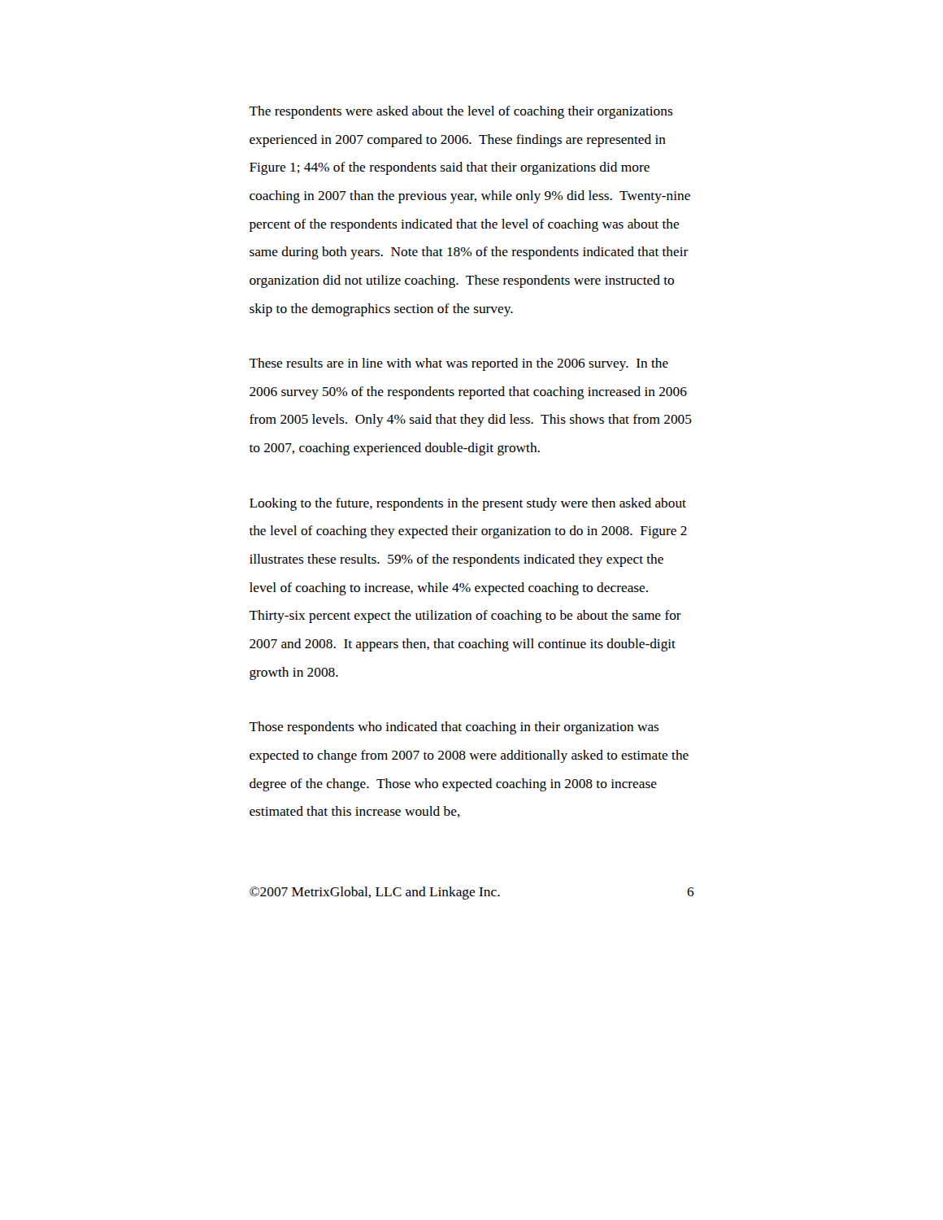The respondents were asked about the level of coaching their organizations experienced in 2007 compared to 2006. These findings are represented in Figure 1; 44% of the respondents said that their organizations did more coaching in 2007 than the previous year, while only 9% did less. Twenty-nine percent of the respondents indicated that the level of coaching was about the same during both years. Note that 18% of the respondents indicated that their organization did not utilize coaching. These respondents were instructed to skip to the demographics section of the survey.
These results are in line with what was reported in the 2006 survey. In the 2006 survey 50% of the respondents reported that coaching increased in 2006 from 2005 levels. Only 4% said that they did less. This shows that from 2005 to 2007, coaching experienced double-digit growth.
Looking to the future, respondents in the present study were then asked about the level of coaching they expected their organization to do in 2008. Figure 2 illustrates these results. 59% of the respondents indicated they expect the level of coaching to increase, while 4% expected coaching to decrease. Thirty-six percent expect the utilization of coaching to be about the same for 2007 and 2008. It appears then, that coaching will continue its double-digit growth in 2008.
Those respondents who indicated that coaching in their organization was expected to change from 2007 to 2008 were additionally asked to estimate the degree of the change. Those who expected coaching in 2008 to increase estimated that this increase would be,
©2007 MetrixGlobal, LLC and Linkage Inc. 6